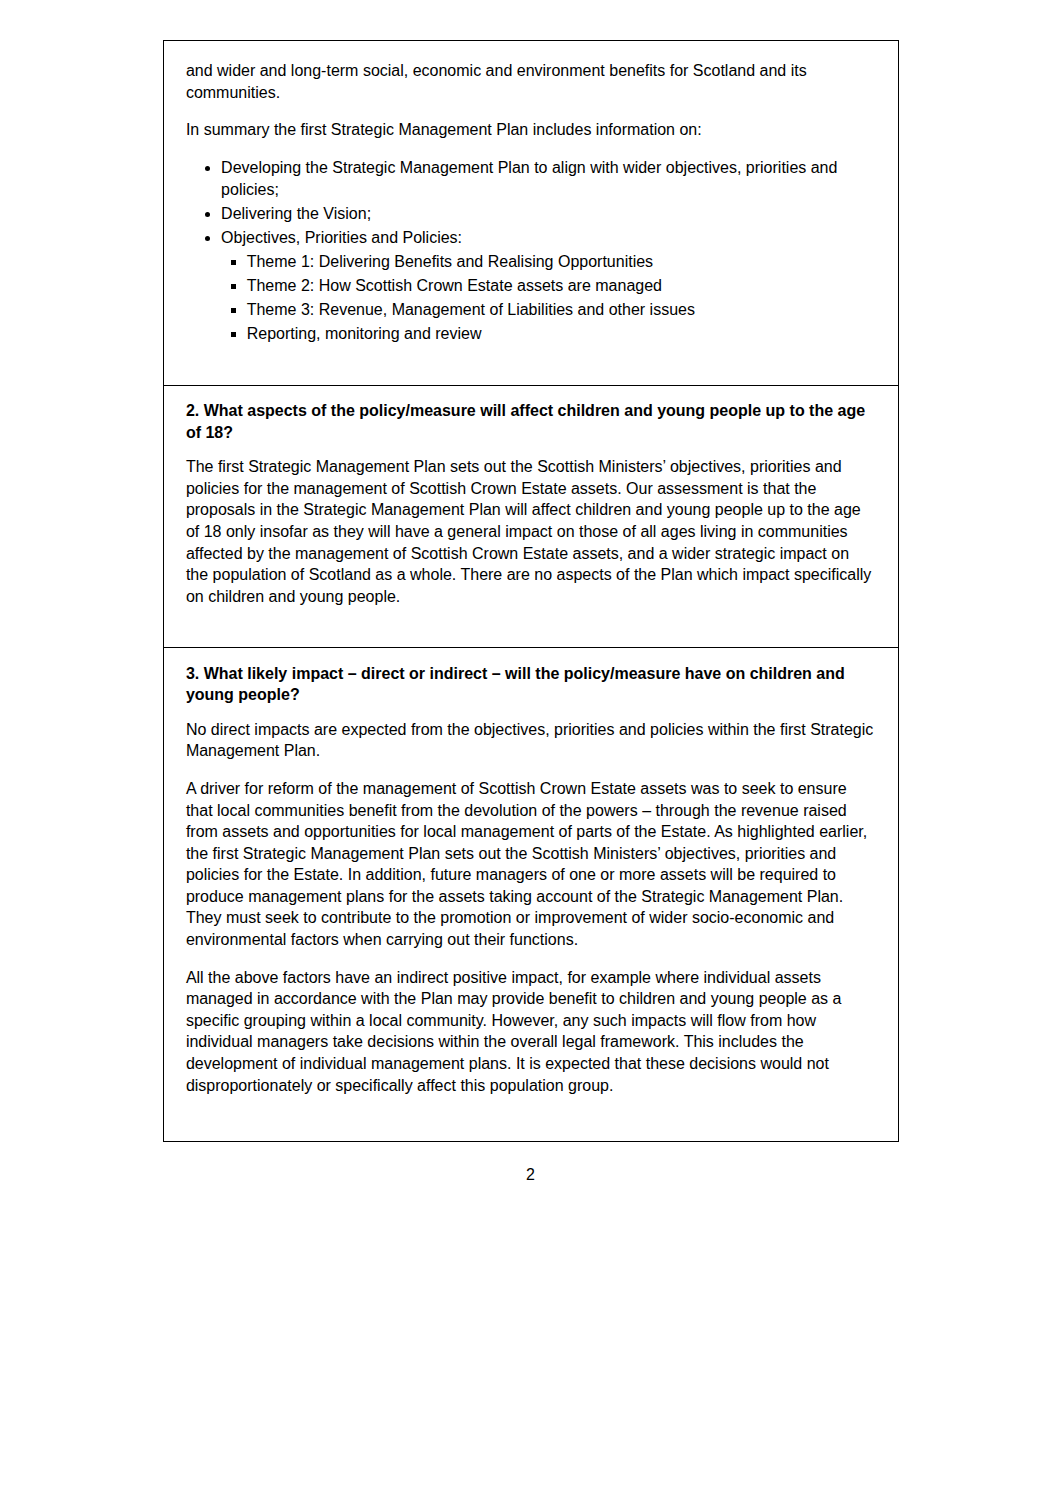and wider and long-term social, economic and environment benefits for Scotland and its communities.
In summary the first Strategic Management Plan includes information on:
Developing the Strategic Management Plan to align with wider objectives, priorities and policies;
Delivering the Vision;
Objectives, Priorities and Policies:
Theme 1: Delivering Benefits and Realising Opportunities
Theme 2: How Scottish Crown Estate assets are managed
Theme 3: Revenue, Management of Liabilities and other issues
Reporting, monitoring and review
2. What aspects of the policy/measure will affect children and young people up to the age of 18?
The first Strategic Management Plan sets out the Scottish Ministers’ objectives, priorities and policies for the management of Scottish Crown Estate assets. Our assessment is that the proposals in the Strategic Management Plan will affect children and young people up to the age of 18 only insofar as they will have a general impact on those of all ages living in communities affected by the management of Scottish Crown Estate assets, and a wider strategic impact on the population of Scotland as a whole. There are no aspects of the Plan which impact specifically on children and young people.
3. What likely impact – direct or indirect – will the policy/measure have on children and young people?
No direct impacts are expected from the objectives, priorities and policies within the first Strategic Management Plan.
A driver for reform of the management of Scottish Crown Estate assets was to seek to ensure that local communities benefit from the devolution of the powers – through the revenue raised from assets and opportunities for local management of parts of the Estate. As highlighted earlier, the first Strategic Management Plan sets out the Scottish Ministers’ objectives, priorities and policies for the Estate. In addition, future managers of one or more assets will be required to produce management plans for the assets taking account of the Strategic Management Plan. They must seek to contribute to the promotion or improvement of wider socio-economic and environmental factors when carrying out their functions.
All the above factors have an indirect positive impact, for example where individual assets managed in accordance with the Plan may provide benefit to children and young people as a specific grouping within a local community. However, any such impacts will flow from how individual managers take decisions within the overall legal framework. This includes the development of individual management plans. It is expected that these decisions would not disproportionately or specifically affect this population group.
2